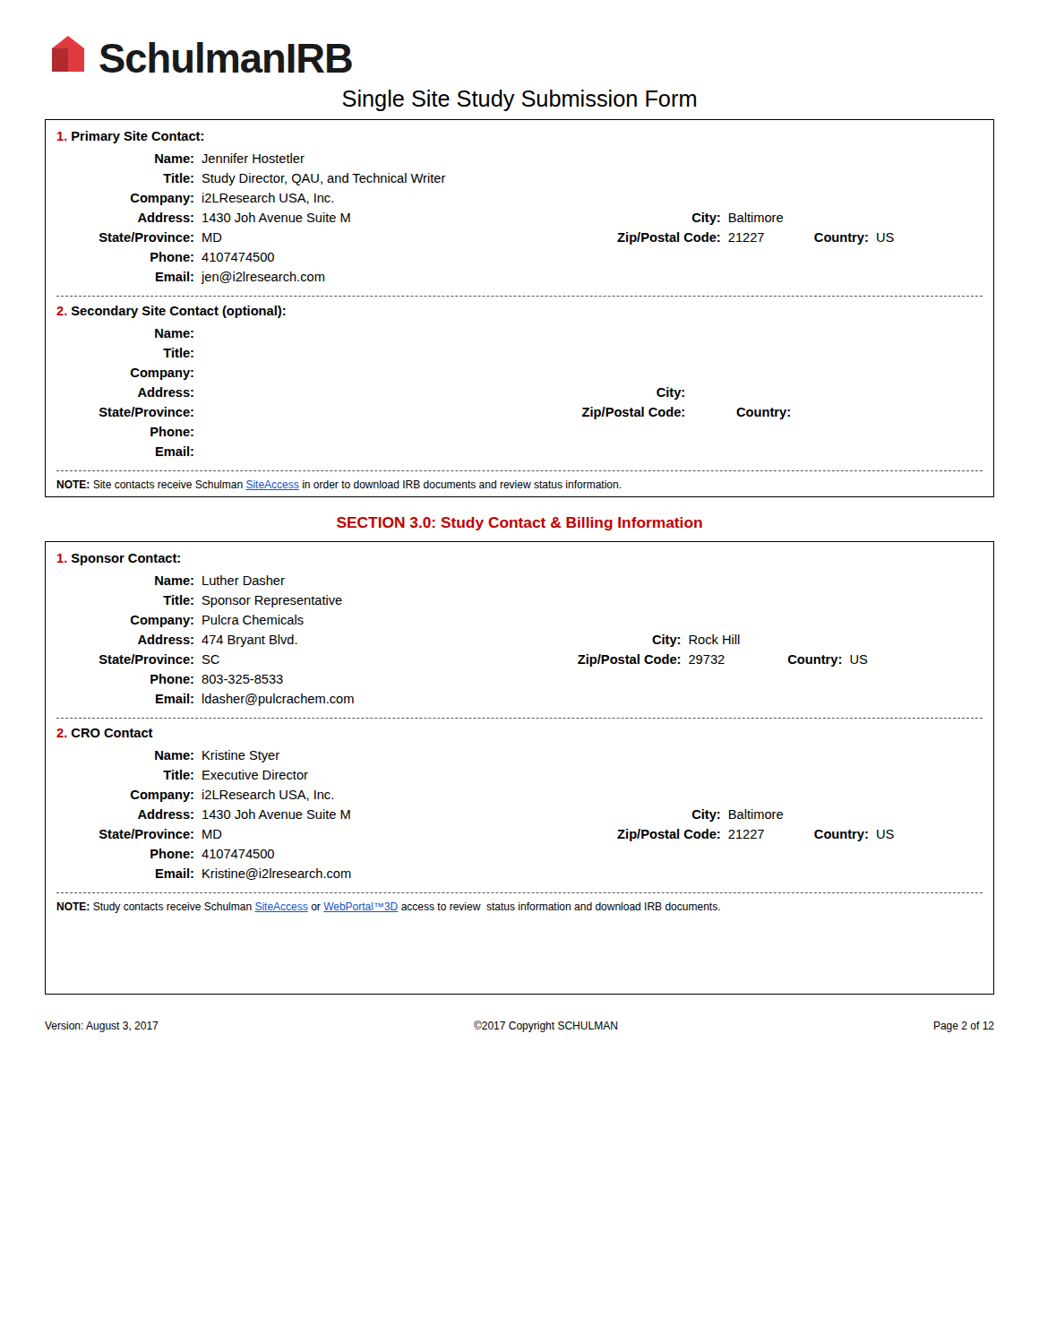Schulman IRB
Single Site Study Submission Form
1. Primary Site Contact:
| Name: | Jennifer Hostetler |
| Title: | Study Director, QAU, and Technical Writer |
| Company: | i2LResearch USA, Inc. |
| Address: | 1430 Joh Avenue Suite M | City: | Baltimore |
| State/Province: | MD | Zip/Postal Code: | 21227 | Country: US |
| Phone: | 4107474500 |
| Email: | jen@i2lresearch.com |
2. Secondary Site Contact (optional):
| Name: | |
| Title: | |
| Company: | |
| Address: | | City: | |
| State/Province: | | Zip/Postal Code: | | Country: |
| Phone: | |
| Email: | |
NOTE: Site contacts receive Schulman SiteAccess in order to download IRB documents and review status information.
SECTION 3.0: Study Contact & Billing Information
1. Sponsor Contact:
| Name: | Luther Dasher |
| Title: | Sponsor Representative |
| Company: | Pulcra Chemicals |
| Address: | 474 Bryant Blvd. | City: | Rock Hill |
| State/Province: | SC | Zip/Postal Code: | 29732 | Country: US |
| Phone: | 803-325-8533 |
| Email: | ldasher@pulcrachem.com |
2. CRO Contact
| Name: | Kristine Styer |
| Title: | Executive Director |
| Company: | i2LResearch USA, Inc. |
| Address: | 1430 Joh Avenue Suite M | City: | Baltimore |
| State/Province: | MD | Zip/Postal Code: | 21227 | Country: US |
| Phone: | 4107474500 |
| Email: | Kristine@i2lresearch.com |
NOTE: Study contacts receive Schulman SiteAccess or WebPortal™3D access to review status information and download IRB documents.
Version: August 3, 2017
©2017 Copyright SCHULMAN
Page 2 of 12